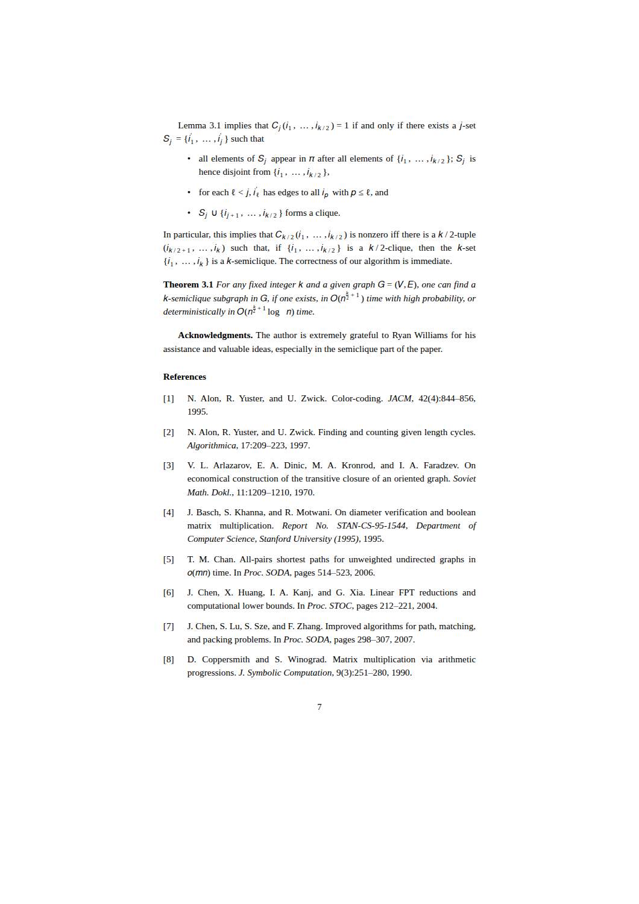Lemma 3.1 implies that Cj(i1,…,ik/2)=1 if and only if there exists a j-set Sj={i1′,…,ij′} such that
all elements of Sj appear in π after all elements of {i1,…,ik/2}; Sj is hence disjoint from {i1,…,ik/2},
for each ℓ<j, iℓ′ has edges to all ip with p≤ℓ, and
Sj∪{ij+1,…,ik/2} forms a clique.
In particular, this implies that Ck/2(i1,…,ik/2) is nonzero iff there is a k/2-tuple (ik/2+1,…,ik) such that, if {i1,…,ik/2} is a k/2-clique, then the k-set {i1,…,ik} is a k-semiclique. The correctness of our algorithm is immediate.
Theorem 3.1 For any fixed integer k and a given graph G=(V,E), one can find a k-semiclique subgraph in G, if one exists, in O(nk2+1) time with high probability, or deterministically in O(nk2+1log n) time.
Acknowledgments. The author is extremely grateful to Ryan Williams for his assistance and valuable ideas, especially in the semiclique part of the paper.
References
N. Alon, R. Yuster, and U. Zwick. Color-coding. JACM, 42(4):844–856, 1995.
N. Alon, R. Yuster, and U. Zwick. Finding and counting given length cycles. Algorithmica, 17:209–223, 1997.
V. L. Arlazarov, E. A. Dinic, M. A. Kronrod, and I. A. Faradzev. On economical construction of the transitive closure of an oriented graph. Soviet Math. Dokl., 11:1209–1210, 1970.
J. Basch, S. Khanna, and R. Motwani. On diameter verification and boolean matrix multiplication. Report No. STAN-CS-95-1544, Department of Computer Science, Stanford University (1995), 1995.
T. M. Chan. All-pairs shortest paths for unweighted undirected graphs in o(mn) time. In Proc. SODA, pages 514–523, 2006.
J. Chen, X. Huang, I. A. Kanj, and G. Xia. Linear FPT reductions and computational lower bounds. In Proc. STOC, pages 212–221, 2004.
J. Chen, S. Lu, S. Sze, and F. Zhang. Improved algorithms for path, matching, and packing problems. In Proc. SODA, pages 298–307, 2007.
D. Coppersmith and S. Winograd. Matrix multiplication via arithmetic progressions. J. Symbolic Computation, 9(3):251–280, 1990.
7